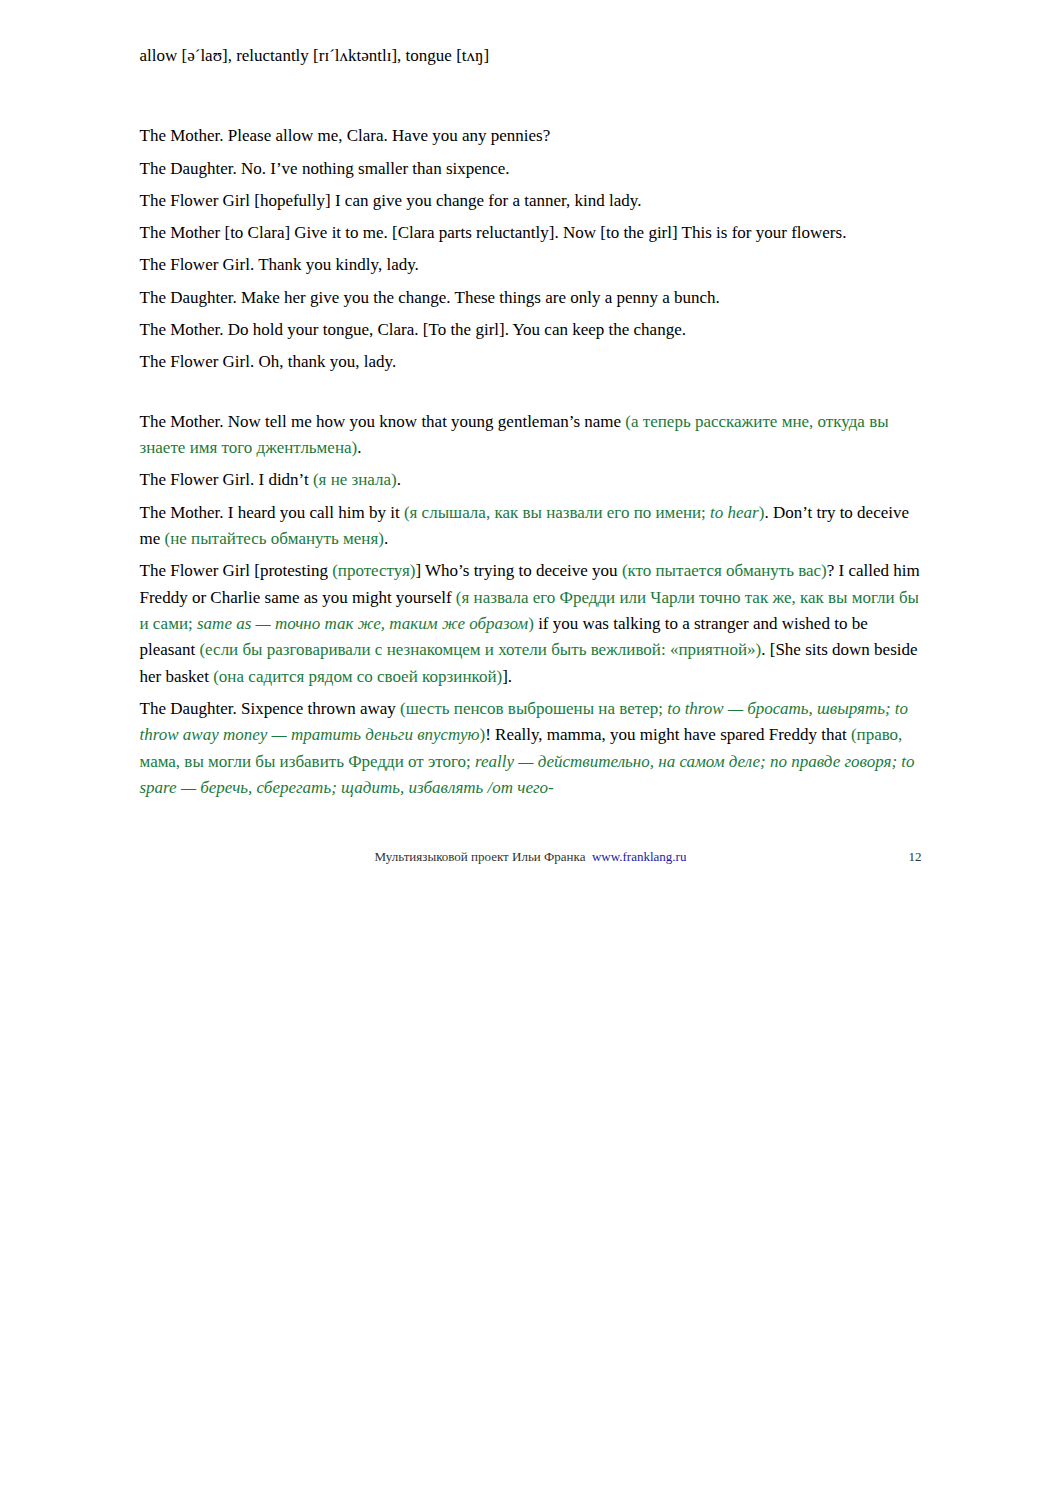allow [ə´laʊ], reluctantly [rɪ´lʌktəntlɪ], tongue [tʌŋ]
The Mother. Please allow me, Clara. Have you any pennies?
The Daughter. No. I’ve nothing smaller than sixpence.
The Flower Girl [hopefully] I can give you change for a tanner, kind lady.
The Mother [to Clara] Give it to me. [Clara parts reluctantly]. Now [to the girl] This is for your flowers.
The Flower Girl. Thank you kindly, lady.
The Daughter. Make her give you the change. These things are only a penny a bunch.
The Mother. Do hold your tongue, Clara. [To the girl]. You can keep the change.
The Flower Girl. Oh, thank you, lady.
The Mother. Now tell me how you know that young gentleman’s name (а теперь расскажите мне, откуда вы знаете имя того джентльмена).
The Flower Girl. I didn’t (я не знала).
The Mother. I heard you call him by it (я слышала, как вы назвали его по имени; to hear). Don’t try to deceive me (не пытайтесь обмануть меня).
The Flower Girl [protesting (протестуя)] Who’s trying to deceive you (кто пытается обмануть вас)? I called him Freddy or Charlie same as you might yourself (я назвала его Фредди или Чарли точно так же, как вы могли бы и сами; same as — точно так же, таким же образом) if you was talking to a stranger and wished to be pleasant (если бы разговаривали с незнакомцем и хотели быть вежливой: «приятной»). [She sits down beside her basket (она садится рядом со своей корзинкой)].
The Daughter. Sixpence thrown away (шесть пенсов выброшены на ветер; to throw — бросать, швырять; to throw away money — тратить деньги впустую)! Really, mamma, you might have spared Freddy that (право, мама, вы могли бы избавить Фредди от этого; really — действительно, на самом деле; по правде говоря; to spare — беречь, сберегать; щадить, избавлять /от чего-
Мультиязыковой проект Ильи Франка www.franklang.ru
12